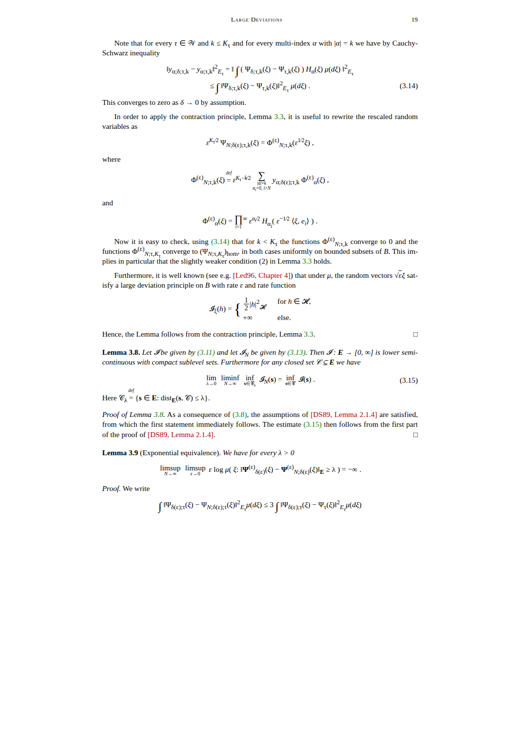Large Deviations 19
Note that for every τ ∈ 𝒲 and k ≤ Kτ and for every multi-index α with |α| = k we have by Cauchy-Schwarz inequality
‖yα;δ;τ,k − yα;τ,k‖2Eτ = ‖ ∫ ( Ψδ;τ,k(ξ) − Ψτ,k(ξ) ) Hα(ξ) μ(dξ) ‖2Eτ
≤ ∫ ‖Ψδ;τ,k(ξ) − Ψτ,k(ξ)‖2Eτ μ(dξ) . (3.14)
This converges to zero as δ → 0 by assumption.
In order to apply the contraction principle, Lemma 3.3, it is useful to rewrite the rescaled random variables as
εKτ⁄2 ΨN;δ(ε);τ,k(ξ) = Φ(ε)N;τ,k(ε1⁄2ξ) ,
where
Φ(ε)N;τ,k(ξ) def= εKτ−k⁄2 ∑|α|=k
αi=0, i>N yα;δ(ε);τ,k Φ(ε)α(ξ) ,
and
Φ(ε)α(ξ) = ∏i=1∞ εαi⁄2 Hαi( ε−1⁄2 ⟨ξ, ei⟩ ) .
Now it is easy to check, using (3.14) that for k < Kτ the functions Φ(ε)N;τ,k converge to 0 and the functions Φ(ε)N;τ,Kτ converge to (ΨN;τ,Kτ)hom, in both cases uniformly on bounded subsets of B. This implies in particular that the slightly weaker condition (2) in Lemma 3.3 holds.
Furthermore, it is well known (see e.g. [Led96, Chapter 4]) that under μ, the random vectors √εξ satisfy a large deviation principle on B with rate ε and rate function
𝓘ξ(h) = { 12|h|2𝓗 for h ∈ 𝓗, +∞else.
Hence, the Lemma follows from the contraction principle, Lemma 3.3. □
Lemma 3.8. Let 𝓘 be given by (3.11) and let 𝓘N be given by (3.13). Then 𝓘 : E → [0, ∞] is lower semicontinuous with compact sublevel sets. Furthermore for any closed set 𝒞 ⊆ E we have
lim λ→0 liminf N→∞ inf s∈𝒞λ 𝓘N(s) = inf s∈𝒞 𝓘(s) . (3.15)
Here 𝒞λ def= {s ∈ E: distE(s, 𝒞) ≤ λ}.
Proof of Lemma 3.8. As a consequence of (3.8), the assumptions of [DS89, Lemma 2.1.4] are satisfied, from which the first statement immediately follows. The estimate (3.15) then follows from the first part of the proof of [DS89, Lemma 2.1.4]. □
Lemma 3.9 (Exponential equivalence). We have for every λ > 0
limsup N→∞ limsup ε→0 ε log μ( ξ: ‖Ψ(ε)δ(ε)(ξ) − Ψ(ε)N;δ(ε)(ξ)‖E ≥ λ ) = −∞ .
Proof. We write
∫ ‖Ψδ(ε);τ(ξ) − ΨN;δ(ε);τ(ξ)‖2Eτμ(dξ) ≤ 3 ∫ ‖Ψδ(ε);τ(ξ) − Ψτ(ξ)‖2Eτμ(dξ)